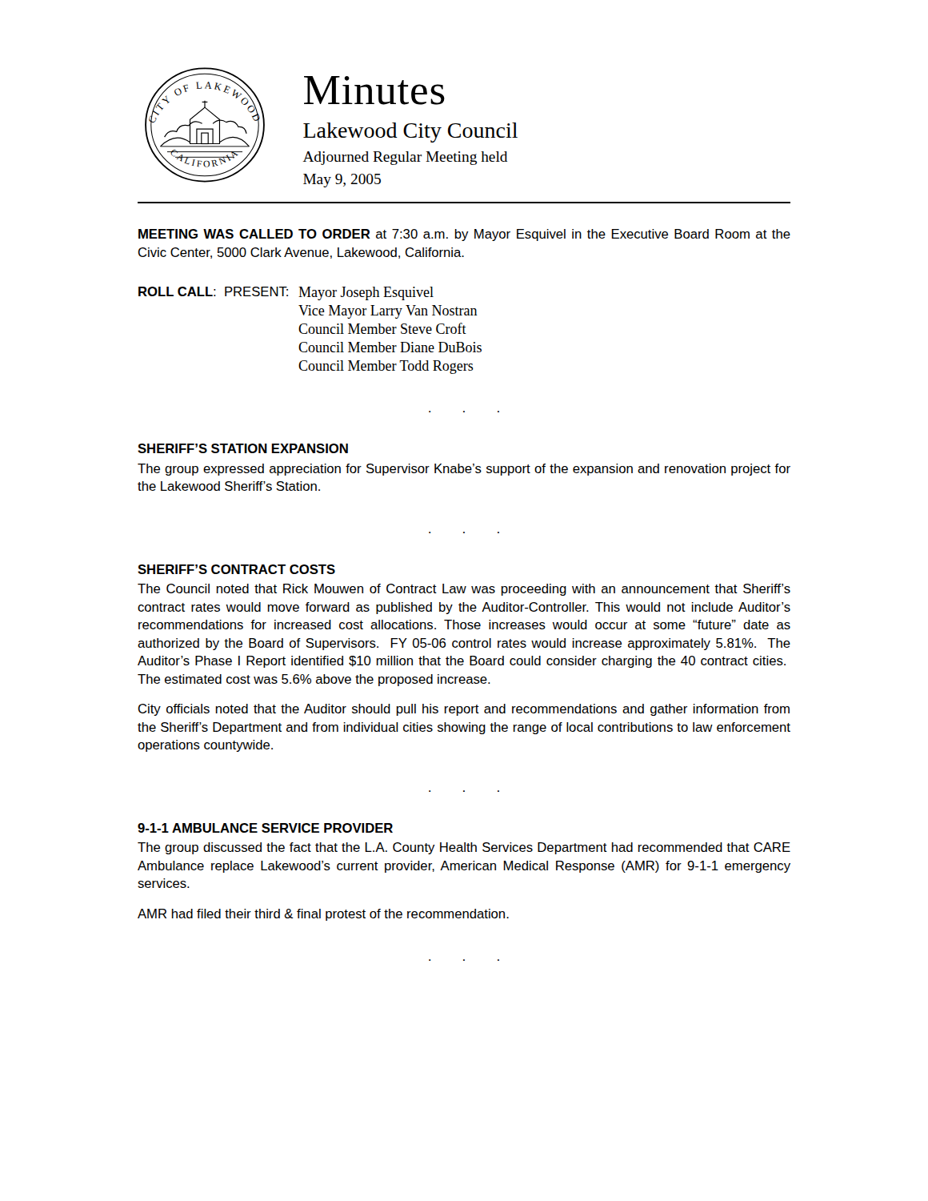CITY OF LAKEWOOD CALIFORNIA
Minutes
Lakewood City Council
Adjourned Regular Meeting held
May 9, 2005
MEETING WAS CALLED TO ORDER at 7:30 a.m. by Mayor Esquivel in the Executive Board Room at the Civic Center, 5000 Clark Avenue, Lakewood, California.
| ROLL CALL : PRESENT: | Mayor Joseph Esquivel Vice Mayor Larry Van Nostran Council Member Steve Croft Council Member Diane DuBois Council Member Todd Rogers |
...
SHERIFF’S STATION EXPANSION
The group expressed appreciation for Supervisor Knabe’s support of the expansion and renovation project for the Lakewood Sheriff’s Station.
...
SHERIFF’S CONTRACT COSTS
The Council noted that Rick Mouwen of Contract Law was proceeding with an announcement that Sheriff’s contract rates would move forward as published by the Auditor-Controller. This would not include Auditor’s recommendations for increased cost allocations. Those increases would occur at some “future” date as authorized by the Board of Supervisors. FY 05-06 control rates would increase approximately 5.81%. The Auditor’s Phase I Report identified $10 million that the Board could consider charging the 40 contract cities. The estimated cost was 5.6% above the proposed increase.
City officials noted that the Auditor should pull his report and recommendations and gather information from the Sheriff’s Department and from individual cities showing the range of local contributions to law enforcement operations countywide.
...
9-1-1 AMBULANCE SERVICE PROVIDER
The group discussed the fact that the L.A. County Health Services Department had recommended that CARE Ambulance replace Lakewood’s current provider, American Medical Response (AMR) for 9-1-1 emergency services.
AMR had filed their third & final protest of the recommendation.
...